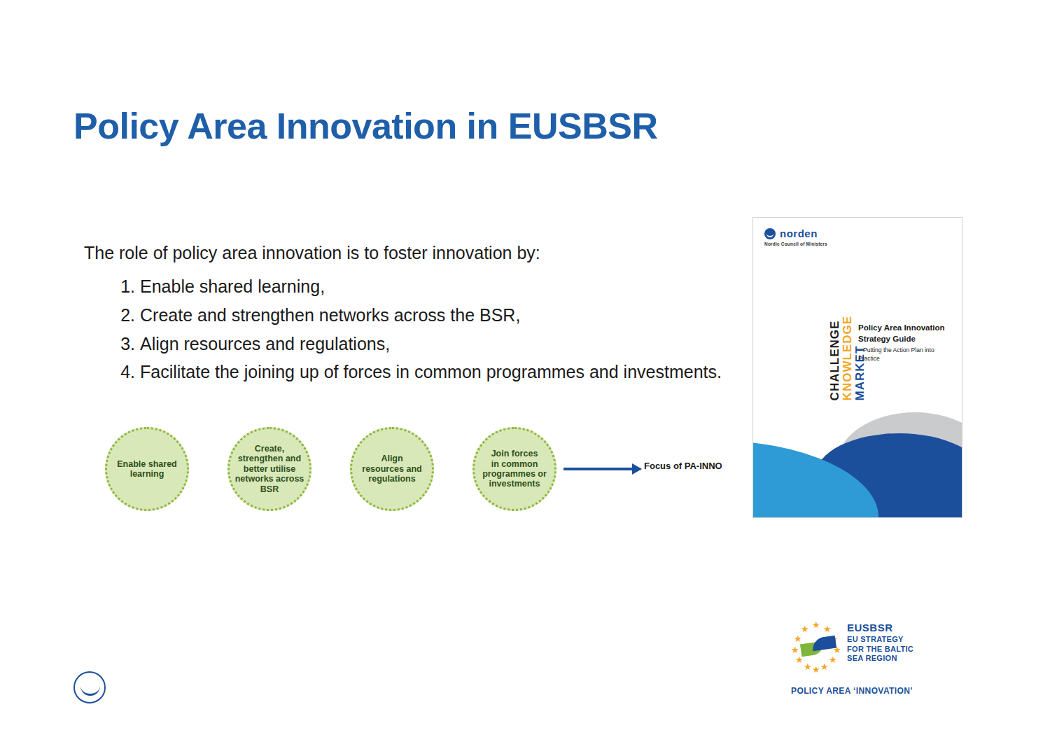Policy Area Innovation in EUSBSR
The role of policy area innovation is to foster innovation by:
Enable shared learning,
Create and strengthen networks across the BSR,
Align resources and regulations,
Facilitate the joining up of forces in common programmes and investments.
Enable shared
learning
Create,
strengthen and
better utilise
networks across
BSR
Align
resources and
regulations
Join forces
in common
programmes or
investments
Focus of PA-INNO
norden
Nordic Council of Ministers
CHALLENGE KNOWLEDGE MARKET
Policy Area Innovation
Strategy Guide
– Putting the Action Plan into Practice
★ ★ ★ ★ ★ ★ ★ ★ ★ ★ ★ ★
EUSBSR
EU STRATEGY
FOR THE BALTIC
SEA REGION
POLICY AREA ‘INNOVATION’